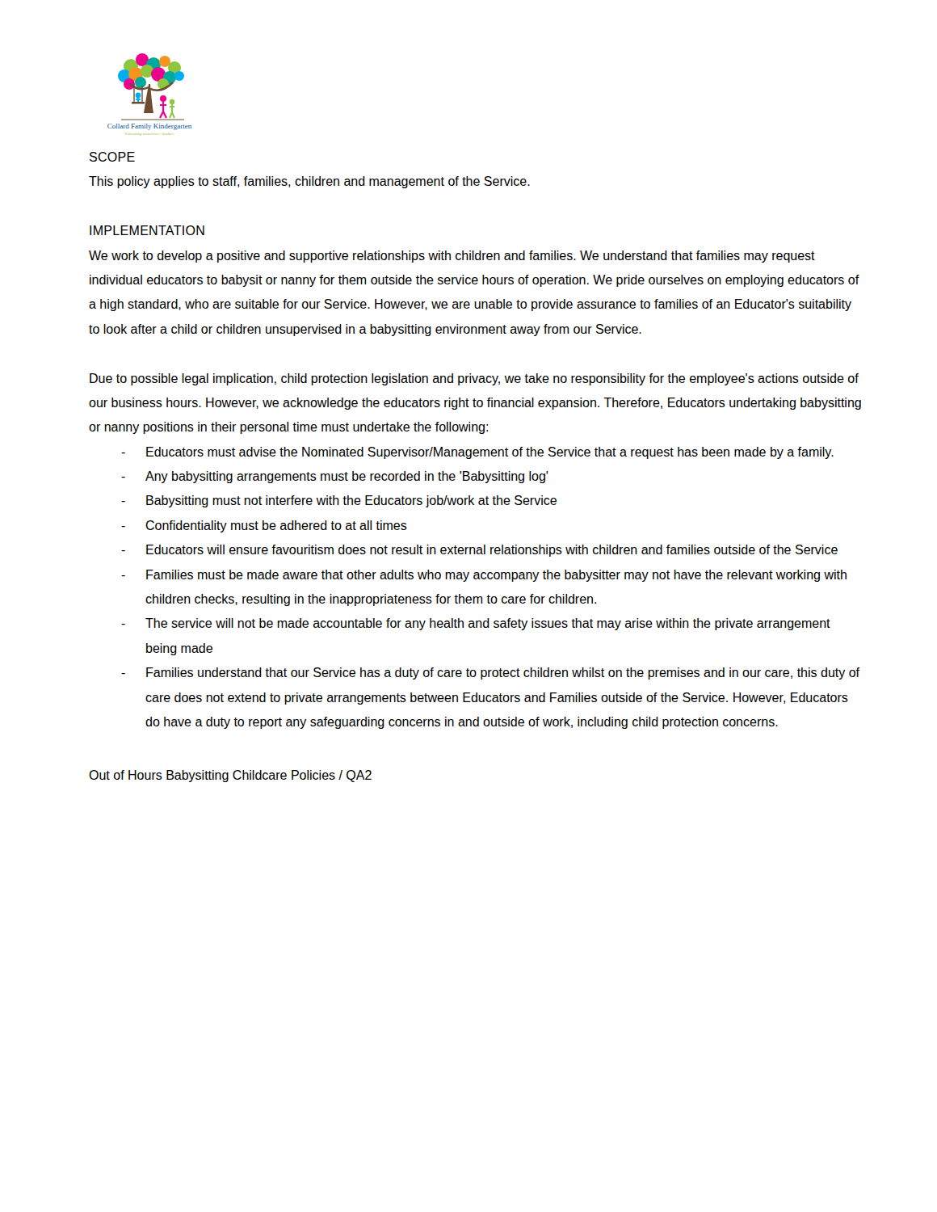Collard Family Kindergarten Educating tomorrow's leaders
SCOPE
This policy applies to staff, families, children and management of the Service.
IMPLEMENTATION
We work to develop a positive and supportive relationships with children and families. We understand that families may request individual educators to babysit or nanny for them outside the service hours of operation. We pride ourselves on employing educators of a high standard, who are suitable for our Service. However, we are unable to provide assurance to families of an Educator's suitability to look after a child or children unsupervised in a babysitting environment away from our Service.
Due to possible legal implication, child protection legislation and privacy, we take no responsibility for the employee's actions outside of our business hours. However, we acknowledge the educators right to financial expansion. Therefore, Educators undertaking babysitting or nanny positions in their personal time must undertake the following:
Educators must advise the Nominated Supervisor/Management of the Service that a request has been made by a family.
Any babysitting arrangements must be recorded in the 'Babysitting log'
Babysitting must not interfere with the Educators job/work at the Service
Confidentiality must be adhered to at all times
Educators will ensure favouritism does not result in external relationships with children and families outside of the Service
Families must be made aware that other adults who may accompany the babysitter may not have the relevant working with children checks, resulting in the inappropriateness for them to care for children.
The service will not be made accountable for any health and safety issues that may arise within the private arrangement being made
Families understand that our Service has a duty of care to protect children whilst on the premises and in our care, this duty of care does not extend to private arrangements between Educators and Families outside of the Service. However, Educators do have a duty to report any safeguarding concerns in and outside of work, including child protection concerns.
Out of Hours Babysitting Childcare Policies / QA2